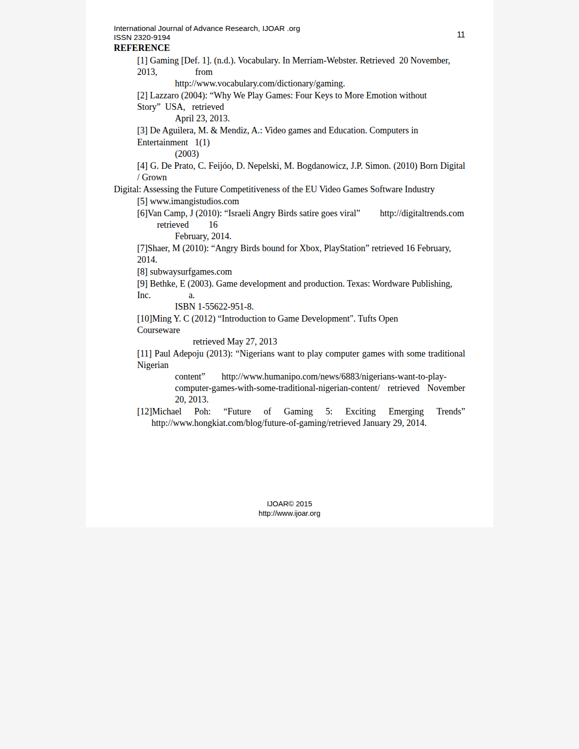International Journal of Advance Research, IJOAR .org
ISSN 2320-9194
11
REFERENCE
[1] Gaming [Def. 1]. (n.d.). Vocabulary. In Merriam-Webster. Retrieved 20 November, 2013, from http://www.vocabulary.com/dictionary/gaming.
[2] Lazzaro (2004): “Why We Play Games: Four Keys to More Emotion without Story” USA, retrieved April 23, 2013.
[3] De Aguilera, M. & Mendiz, A.: Video games and Education. Computers in Entertainment 1(1) (2003)
[4] G. De Prato, C. Feijóo, D. Nepelski, M. Bogdanowicz, J.P. Simon. (2010) Born Digital / Grown
Digital: Assessing the Future Competitiveness of the EU Video Games Software Industry
[5] www.imangistudios.com
[6]Van Camp, J (2010): “Israeli Angry Birds satire goes viral” http://digitaltrends.com retrieved 16 February, 2014.
[7]Shaer, M (2010): “Angry Birds bound for Xbox, PlayStation” retrieved 16 February, 2014.
[8] subwaysurfgames.com
[9] Bethke, E (2003). Game development and production. Texas: Wordware Publishing, Inc. a. ISBN 1-55622-951-8.
[10]Ming Y. C (2012) “Introduction to Game Development". Tufts Open Courseware retrieved May 27, 2013
[11] Paul Adepoju (2013): “Nigerians want to play computer games with some traditional Nigerian content” http://www.humanipo.com/news/6883/nigerians-want-to-play- computer-games-with-some-traditional-nigerian-content/ retrieved November 20, 2013.
[12]Michael Poh:“Future of Gaming 5: Exciting Emerging Trends”
http://www.hongkiat.com/blog/future-of-gaming/retrieved January 29, 2014.
IJOAR© 2015
http://www.ijoar.org